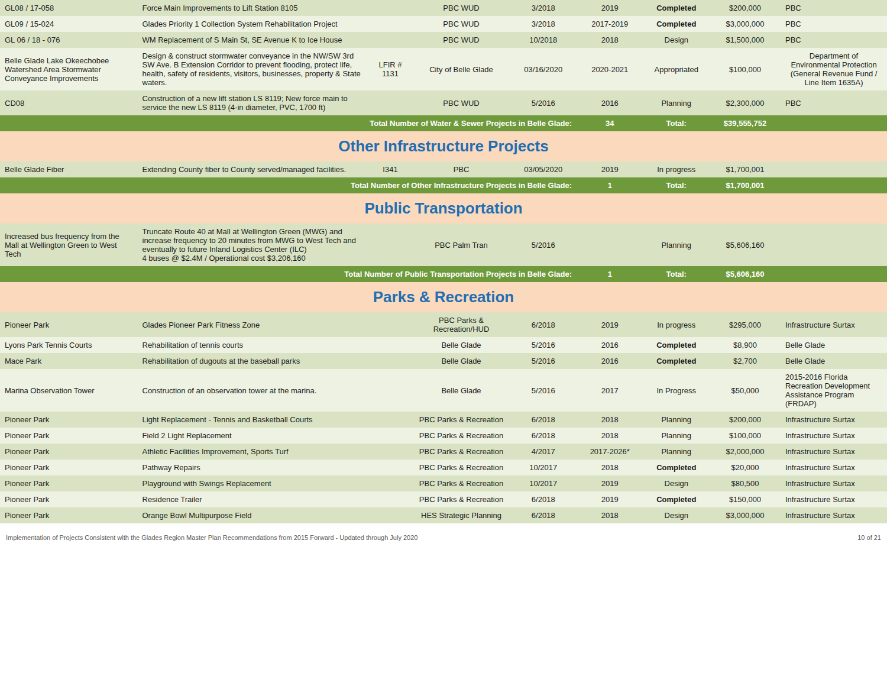| GL08 / 17-058 | Force Main Improvements to Lift Station 8105 | | PBC WUD | 3/2018 | 2019 | Completed | $200,000 | PBC |
| GL09 / 15-024 | Glades Priority 1 Collection System Rehabilitation Project | | PBC WUD | 3/2018 | 2017-2019 | Completed | $3,000,000 | PBC |
| GL 06 / 18 - 076 | WM Replacement of S Main St, SE Avenue K to Ice House | | PBC WUD | 10/2018 | 2018 | Design | $1,500,000 | PBC |
| Belle Glade Lake Okeechobee Watershed Area Stormwater Conveyance Improvements | Design & construct stormwater conveyance in the NW/SW 3rd SW Ave. B Extension Corridor to prevent flooding, protect life, health, safety of residents, visitors, businesses, property & State waters. | LFIR # 1131 | City of Belle Glade | 03/16/2020 | 2020-2021 | Appropriated | $100,000 | Department of Environmental Protection (General Revenue Fund / Line Item 1635A) |
| CD08 | Construction of a new lift station LS 8119; New force main to service the new LS 8119 (4-in diameter, PVC, 1700 ft) | | PBC WUD | 5/2016 | 2016 | Planning | $2,300,000 | PBC |
| Total Number of Water & Sewer Projects in Belle Glade: | 34 | Total: | $39,555,752 | |
| Other Infrastructure Projects |
| Belle Glade Fiber | Extending County fiber to County served/managed facilities. | I341 | PBC | 03/05/2020 | 2019 | In progress | $1,700,001 | |
| Total Number of Other Infrastructure Projects in Belle Glade: | 1 | Total: | $1,700,001 | |
| Public Transportation |
| Increased bus frequency from the Mall at Wellington Green to West Tech | Truncate Route 40 at Mall at Wellington Green (MWG) and increase frequency to 20 minutes from MWG to West Tech and eventually to future Inland Logistics Center (ILC) 4 buses @ $2.4M / Operational cost $3,206,160 | | PBC Palm Tran | 5/2016 | | Planning | $5,606,160 | |
| Total Number of Public Transportation Projects in Belle Glade: | 1 | Total: | $5,606,160 | |
| Parks & Recreation |
| Pioneer Park | Glades Pioneer Park Fitness Zone | | PBC Parks & Recreation/HUD | 6/2018 | 2019 | In progress | $295,000 | Infrastructure Surtax |
| Lyons Park Tennis Courts | Rehabilitation of tennis courts | | Belle Glade | 5/2016 | 2016 | Completed | $8,900 | Belle Glade |
| Mace Park | Rehabilitation of dugouts at the baseball parks | | Belle Glade | 5/2016 | 2016 | Completed | $2,700 | Belle Glade |
| Marina Observation Tower | Construction of an observation tower at the marina. | | Belle Glade | 5/2016 | 2017 | In Progress | $50,000 | 2015-2016 Florida Recreation Development Assistance Program (FRDAP) |
| Pioneer Park | Light Replacement - Tennis and Basketball Courts | | PBC Parks & Recreation | 6/2018 | 2018 | Planning | $200,000 | Infrastructure Surtax |
| Pioneer Park | Field 2 Light Replacement | | PBC Parks & Recreation | 6/2018 | 2018 | Planning | $100,000 | Infrastructure Surtax |
| Pioneer Park | Athletic Facilities Improvement, Sports Turf | | PBC Parks & Recreation | 4/2017 | 2017-2026* | Planning | $2,000,000 | Infrastructure Surtax |
| Pioneer Park | Pathway Repairs | | PBC Parks & Recreation | 10/2017 | 2018 | Completed | $20,000 | Infrastructure Surtax |
| Pioneer Park | Playground with Swings Replacement | | PBC Parks & Recreation | 10/2017 | 2019 | Design | $80,500 | Infrastructure Surtax |
| Pioneer Park | Residence Trailer | | PBC Parks & Recreation | 6/2018 | 2019 | Completed | $150,000 | Infrastructure Surtax |
| Pioneer Park | Orange Bowl Multipurpose Field | | HES Strategic Planning | 6/2018 | 2018 | Design | $3,000,000 | Infrastructure Surtax |
Implementation of Projects Consistent with the Glades Region Master Plan Recommendations from 2015 Forward - Updated through July 2020 10 of 21